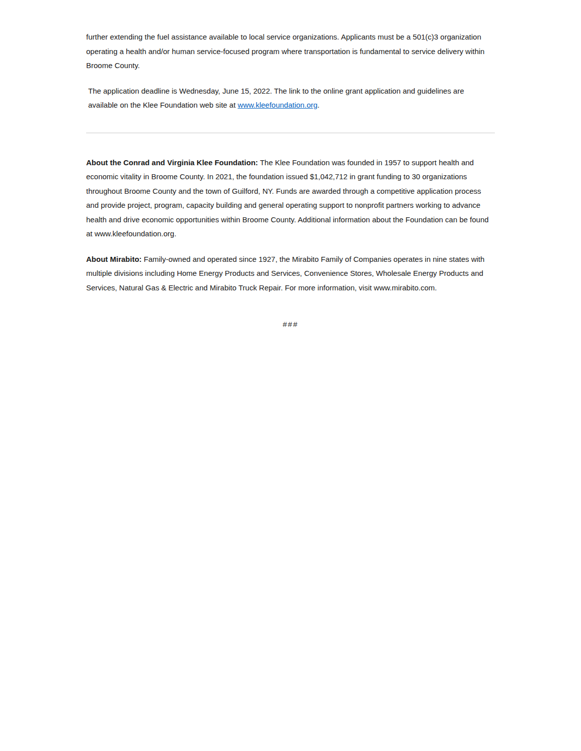further extending the fuel assistance available to local service organizations. Applicants must be a 501(c)3 organization operating a health and/or human service-focused program where transportation is fundamental to service delivery within Broome County.
The application deadline is Wednesday, June 15, 2022. The link to the online grant application and guidelines are available on the Klee Foundation web site at www.kleefoundation.org.
About the Conrad and Virginia Klee Foundation: The Klee Foundation was founded in 1957 to support health and economic vitality in Broome County. In 2021, the foundation issued $1,042,712 in grant funding to 30 organizations throughout Broome County and the town of Guilford, NY. Funds are awarded through a competitive application process and provide project, program, capacity building and general operating support to nonprofit partners working to advance health and drive economic opportunities within Broome County. Additional information about the Foundation can be found at www.kleefoundation.org.
About Mirabito: Family-owned and operated since 1927, the Mirabito Family of Companies operates in nine states with multiple divisions including Home Energy Products and Services, Convenience Stores, Wholesale Energy Products and Services, Natural Gas & Electric and Mirabito Truck Repair. For more information, visit www.mirabito.com.
###